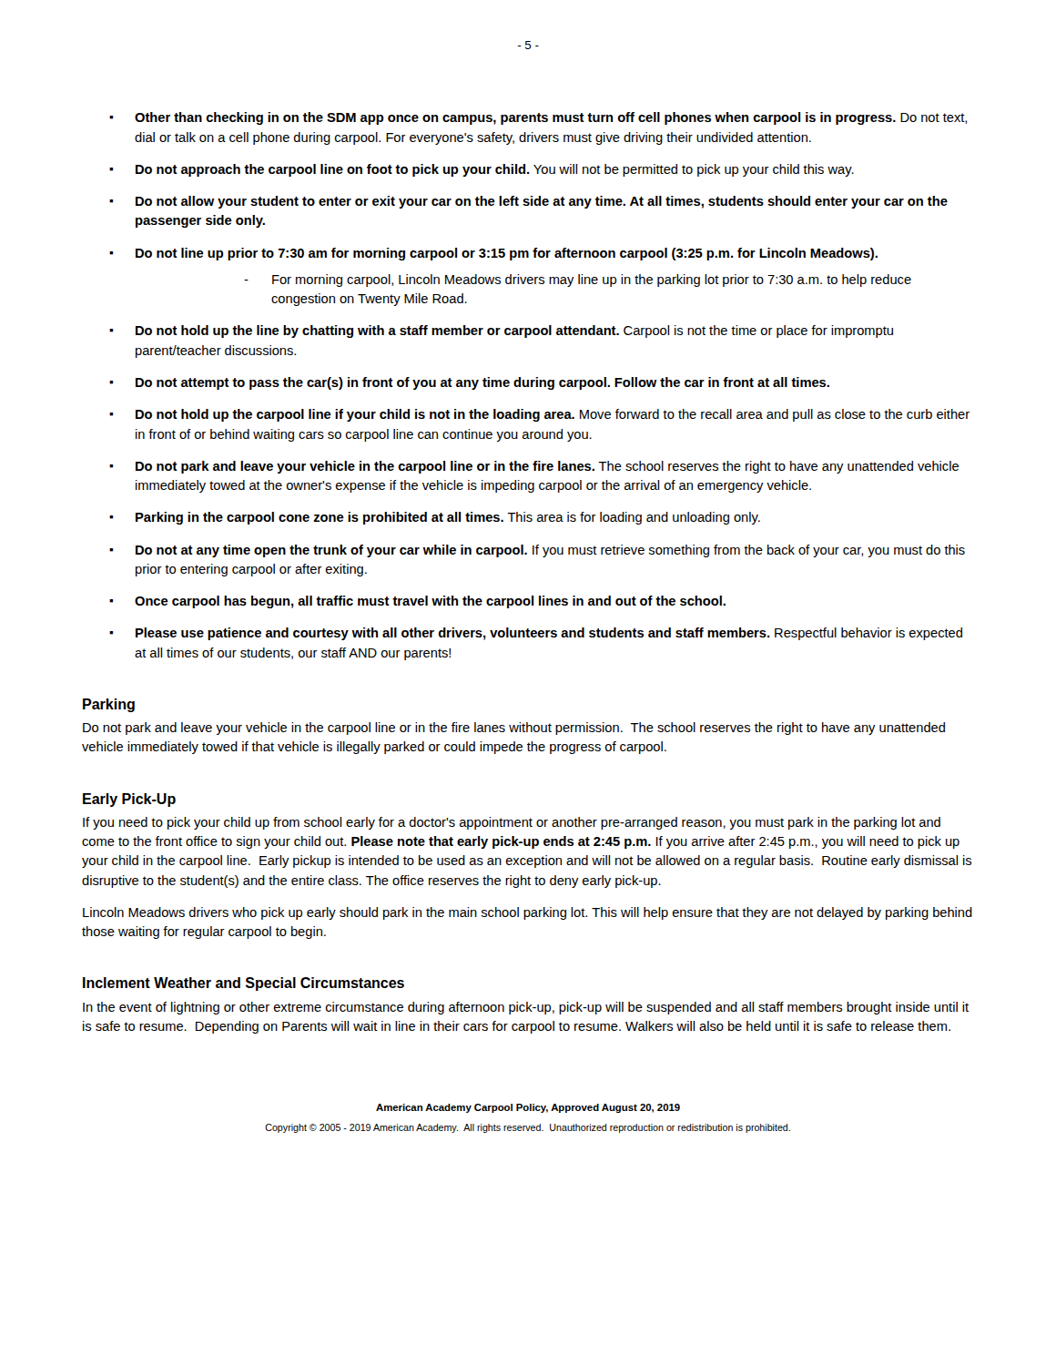- 5 -
Other than checking in on the SDM app once on campus, parents must turn off cell phones when carpool is in progress. Do not text, dial or talk on a cell phone during carpool. For everyone's safety, drivers must give driving their undivided attention.
Do not approach the carpool line on foot to pick up your child. You will not be permitted to pick up your child this way.
Do not allow your student to enter or exit your car on the left side at any time. At all times, students should enter your car on the passenger side only.
Do not line up prior to 7:30 am for morning carpool or 3:15 pm for afternoon carpool (3:25 p.m. for Lincoln Meadows).
For morning carpool, Lincoln Meadows drivers may line up in the parking lot prior to 7:30 a.m. to help reduce congestion on Twenty Mile Road.
Do not hold up the line by chatting with a staff member or carpool attendant. Carpool is not the time or place for impromptu parent/teacher discussions.
Do not attempt to pass the car(s) in front of you at any time during carpool. Follow the car in front at all times.
Do not hold up the carpool line if your child is not in the loading area. Move forward to the recall area and pull as close to the curb either in front of or behind waiting cars so carpool line can continue you around you.
Do not park and leave your vehicle in the carpool line or in the fire lanes. The school reserves the right to have any unattended vehicle immediately towed at the owner's expense if the vehicle is impeding carpool or the arrival of an emergency vehicle.
Parking in the carpool cone zone is prohibited at all times. This area is for loading and unloading only.
Do not at any time open the trunk of your car while in carpool. If you must retrieve something from the back of your car, you must do this prior to entering carpool or after exiting.
Once carpool has begun, all traffic must travel with the carpool lines in and out of the school.
Please use patience and courtesy with all other drivers, volunteers and students and staff members. Respectful behavior is expected at all times of our students, our staff AND our parents!
Parking
Do not park and leave your vehicle in the carpool line or in the fire lanes without permission. The school reserves the right to have any unattended vehicle immediately towed if that vehicle is illegally parked or could impede the progress of carpool.
Early Pick-Up
If you need to pick your child up from school early for a doctor's appointment or another pre-arranged reason, you must park in the parking lot and come to the front office to sign your child out. Please note that early pick-up ends at 2:45 p.m. If you arrive after 2:45 p.m., you will need to pick up your child in the carpool line. Early pickup is intended to be used as an exception and will not be allowed on a regular basis. Routine early dismissal is disruptive to the student(s) and the entire class. The office reserves the right to deny early pick-up.
Lincoln Meadows drivers who pick up early should park in the main school parking lot. This will help ensure that they are not delayed by parking behind those waiting for regular carpool to begin.
Inclement Weather and Special Circumstances
In the event of lightning or other extreme circumstance during afternoon pick-up, pick-up will be suspended and all staff members brought inside until it is safe to resume. Depending on Parents will wait in line in their cars for carpool to resume. Walkers will also be held until it is safe to release them.
American Academy Carpool Policy, Approved August 20, 2019
Copyright © 2005 - 2019 American Academy. All rights reserved. Unauthorized reproduction or redistribution is prohibited.